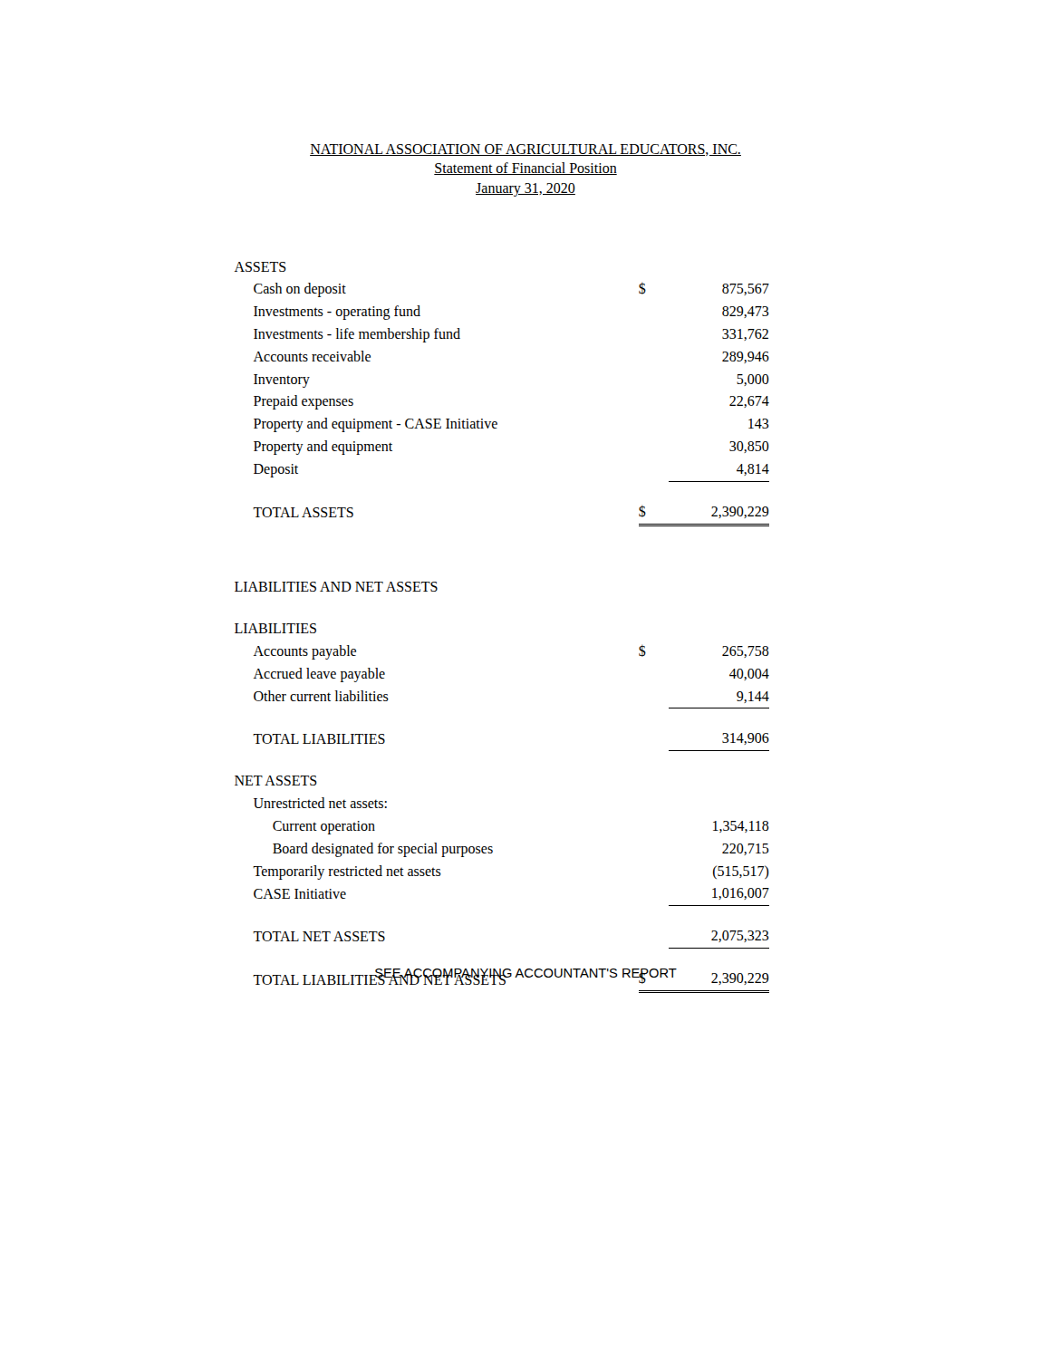NATIONAL ASSOCIATION OF AGRICULTURAL EDUCATORS, INC.
Statement of Financial Position
January 31, 2020
| ASSETS | | | |
| Cash on deposit | $ | 875,567 | |
| Investments - operating fund | | 829,473 | |
| Investments - life membership fund | | 331,762 | |
| Accounts receivable | | 289,946 | |
| Inventory | | 5,000 | |
| Prepaid expenses | | 22,674 | |
| Property and equipment - CASE Initiative | | 143 | |
| Property and equipment | | 30,850 | |
| Deposit | | 4,814 | |
| TOTAL ASSETS | $ | 2,390,229 | |
| LIABILITIES AND NET ASSETS | | | |
| LIABILITIES | | | |
| Accounts payable | $ | 265,758 | |
| Accrued leave payable | | 40,004 | |
| Other current liabilities | | 9,144 | |
| TOTAL LIABILITIES | | 314,906 | |
| NET ASSETS | | | |
| Unrestricted net assets: | | | |
| Current operation | | 1,354,118 | |
| Board designated for special purposes | | 220,715 | |
| Temporarily restricted net assets | | (515,517) | |
| CASE Initiative | | 1,016,007 | |
| TOTAL NET ASSETS | | 2,075,323 | |
| TOTAL LIABILITIES AND NET ASSETS | $ | 2,390,229 | |
SEE ACCOMPANYING ACCOUNTANT'S REPORT